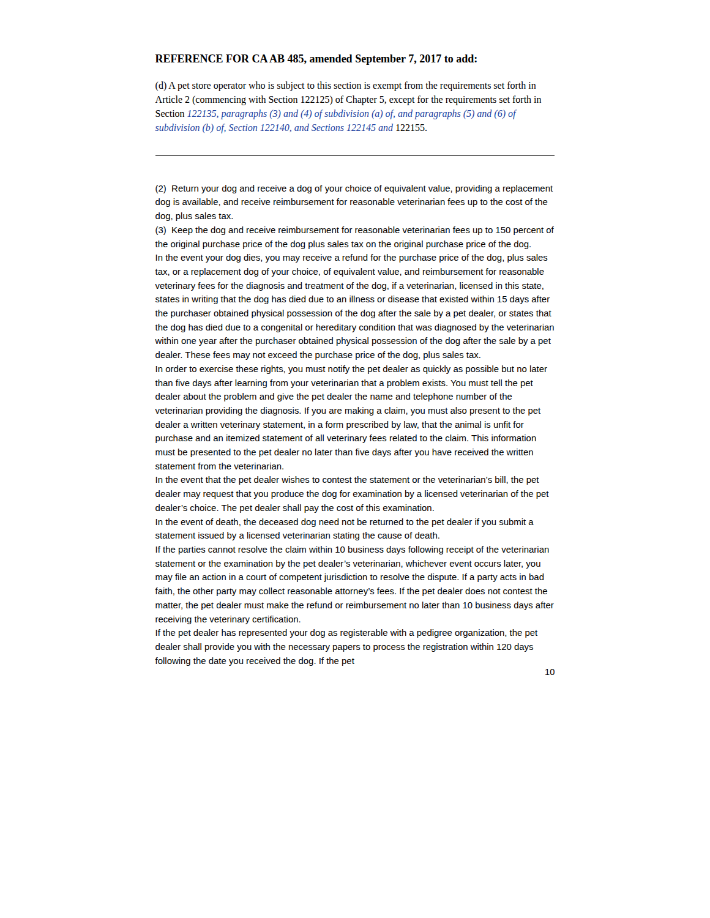REFERENCE FOR CA AB 485, amended September 7, 2017 to add:
(d) A pet store operator who is subject to this section is exempt from the requirements set forth in Article 2 (commencing with Section 122125) of Chapter 5, except for the requirements set forth in Section 122135, paragraphs (3) and (4) of subdivision (a) of, and paragraphs (5) and (6) of subdivision (b) of, Section 122140, and Sections 122145 and 122155.
(2) Return your dog and receive a dog of your choice of equivalent value, providing a replacement dog is available, and receive reimbursement for reasonable veterinarian fees up to the cost of the dog, plus sales tax.
(3) Keep the dog and receive reimbursement for reasonable veterinarian fees up to 150 percent of the original purchase price of the dog plus sales tax on the original purchase price of the dog.
In the event your dog dies, you may receive a refund for the purchase price of the dog, plus sales tax, or a replacement dog of your choice, of equivalent value, and reimbursement for reasonable veterinary fees for the diagnosis and treatment of the dog, if a veterinarian, licensed in this state, states in writing that the dog has died due to an illness or disease that existed within 15 days after the purchaser obtained physical possession of the dog after the sale by a pet dealer, or states that the dog has died due to a congenital or hereditary condition that was diagnosed by the veterinarian within one year after the purchaser obtained physical possession of the dog after the sale by a pet dealer. These fees may not exceed the purchase price of the dog, plus sales tax.
In order to exercise these rights, you must notify the pet dealer as quickly as possible but no later than five days after learning from your veterinarian that a problem exists. You must tell the pet dealer about the problem and give the pet dealer the name and telephone number of the veterinarian providing the diagnosis. If you are making a claim, you must also present to the pet dealer a written veterinary statement, in a form prescribed by law, that the animal is unfit for purchase and an itemized statement of all veterinary fees related to the claim. This information must be presented to the pet dealer no later than five days after you have received the written statement from the veterinarian.
In the event that the pet dealer wishes to contest the statement or the veterinarian’s bill, the pet dealer may request that you produce the dog for examination by a licensed veterinarian of the pet dealer’s choice. The pet dealer shall pay the cost of this examination.
In the event of death, the deceased dog need not be returned to the pet dealer if you submit a statement issued by a licensed veterinarian stating the cause of death.
If the parties cannot resolve the claim within 10 business days following receipt of the veterinarian statement or the examination by the pet dealer’s veterinarian, whichever event occurs later, you may file an action in a court of competent jurisdiction to resolve the dispute. If a party acts in bad faith, the other party may collect reasonable attorney’s fees. If the pet dealer does not contest the matter, the pet dealer must make the refund or reimbursement no later than 10 business days after receiving the veterinary certification.
If the pet dealer has represented your dog as registerable with a pedigree organization, the pet dealer shall provide you with the necessary papers to process the registration within 120 days following the date you received the dog. If the pet
10